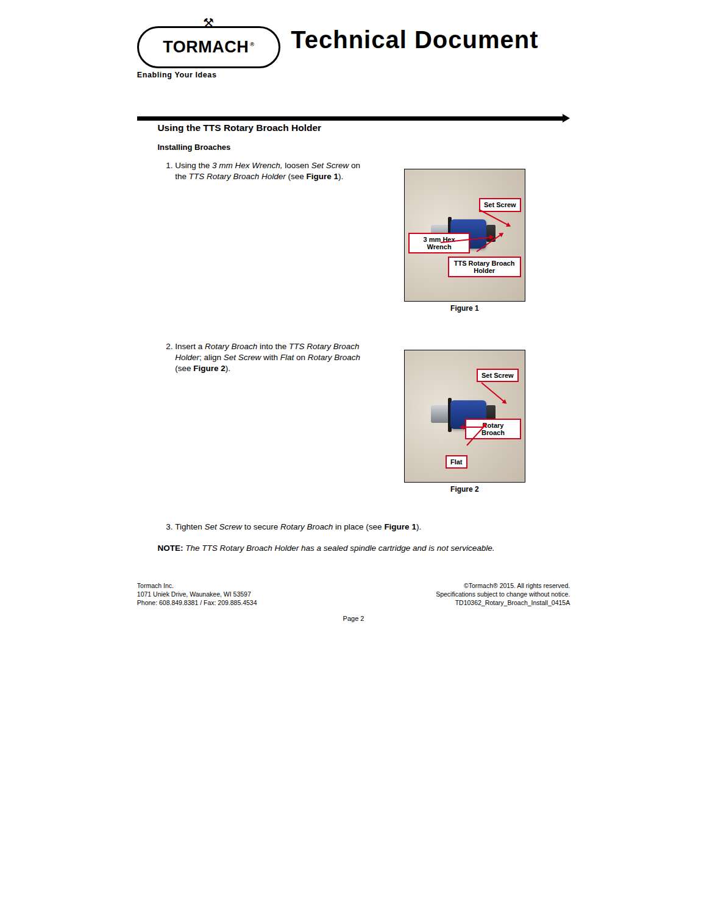⚒ TORMACH®
Enabling Your Ideas
Technical Document
Using the TTS Rotary Broach Holder
Installing Broaches
Using the 3 mm Hex Wrench, loosen Set Screw on the TTS Rotary Broach Holder (see Figure 1).
Set Screw
3 mm Hex Wrench
TTS Rotary Broach Holder
Figure 1
Insert a Rotary Broach into the TTS Rotary Broach Holder; align Set Screw with Flat on Rotary Broach (see Figure 2).
Set Screw
Rotary Broach
Flat
Figure 2
Tighten Set Screw to secure Rotary Broach in place (see Figure 1).
NOTE: The TTS Rotary Broach Holder has a sealed spindle cartridge and is not serviceable.
Tormach Inc.
1071 Uniek Drive, Waunakee, WI 53597
Phone: 608.849.8381 / Fax: 209.885.4534
©Tormach® 2015. All rights reserved.
Specifications subject to change without notice.
TD10362_Rotary_Broach_Install_0415A
Page 2